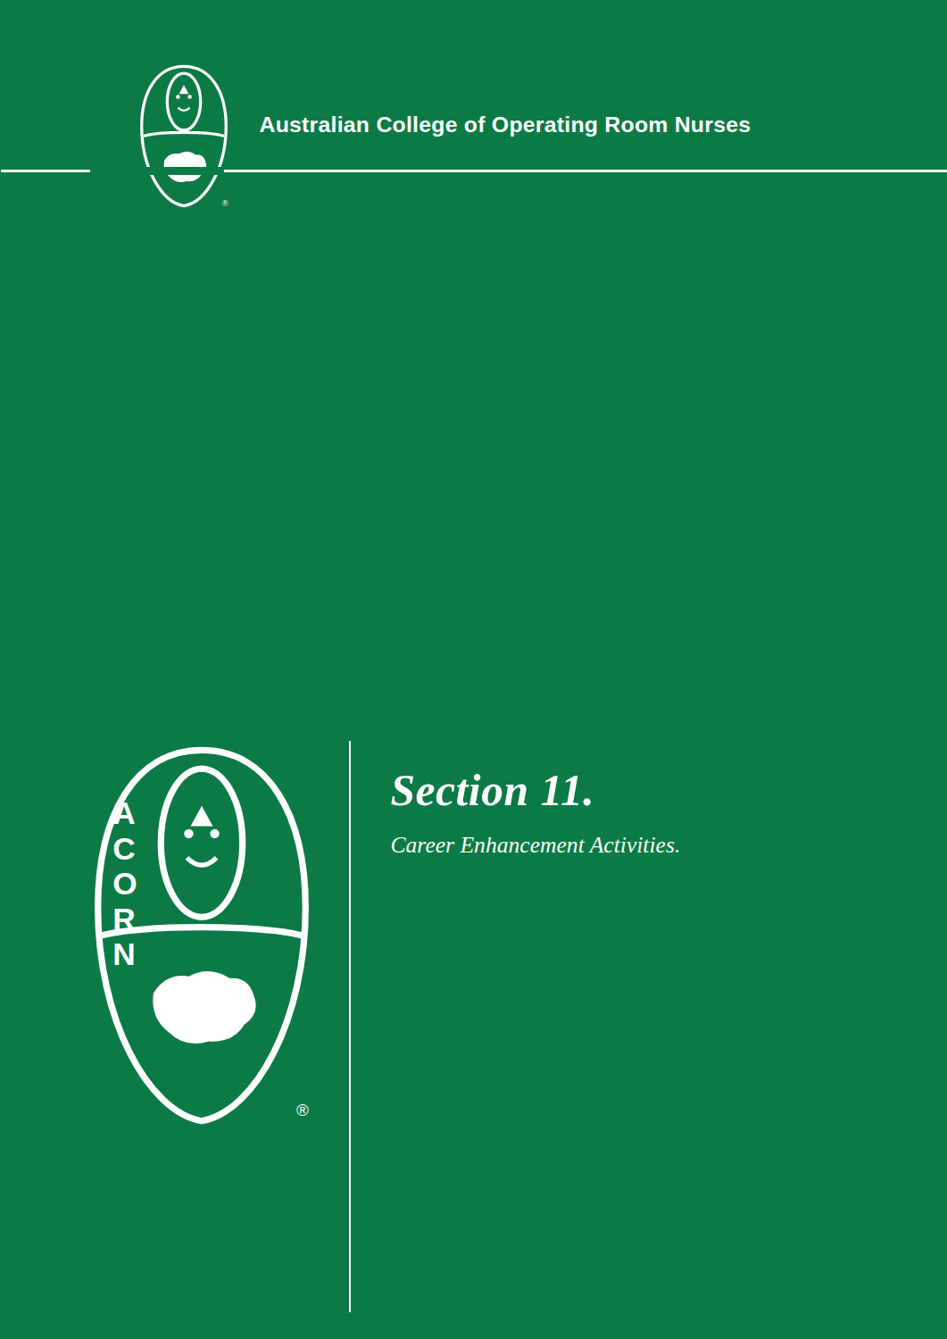®
Australian College of Operating Room Nurses
A C O R N ®
Section 11.
Career Enhancement Activities.